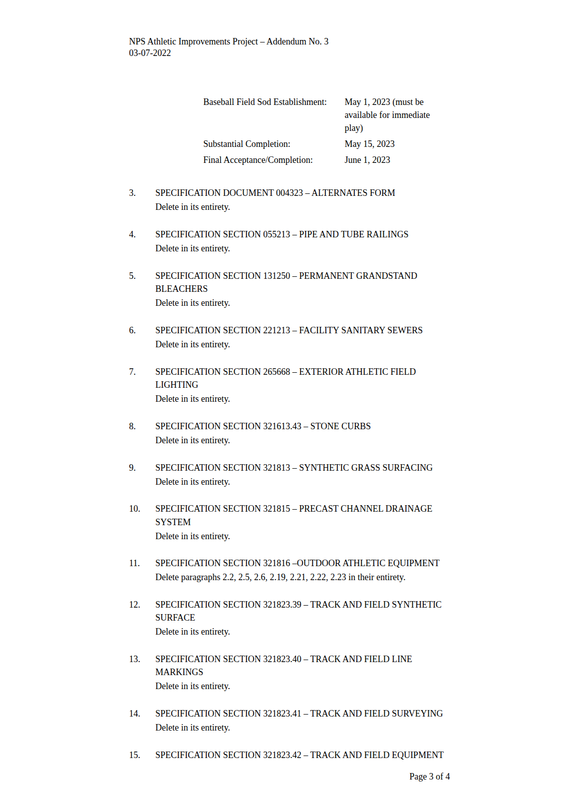NPS Athletic Improvements Project – Addendum No. 3
03-07-2022
Baseball Field Sod Establishment:
May 1, 2023 (must be available for immediate play)
Substantial Completion:
May 15, 2023
Final Acceptance/Completion:
June 1, 2023
SPECIFICATION DOCUMENT 004323 – ALTERNATES FORM Delete in its entirety.
SPECIFICATION SECTION 055213 – PIPE AND TUBE RAILINGS Delete in its entirety.
SPECIFICATION SECTION 131250 – PERMANENT GRANDSTAND BLEACHERS Delete in its entirety.
SPECIFICATION SECTION 221213 – FACILITY SANITARY SEWERS Delete in its entirety.
SPECIFICATION SECTION 265668 – EXTERIOR ATHLETIC FIELD LIGHTING Delete in its entirety.
SPECIFICATION SECTION 321613.43 – STONE CURBS Delete in its entirety.
SPECIFICATION SECTION 321813 – SYNTHETIC GRASS SURFACING Delete in its entirety.
SPECIFICATION SECTION 321815 – PRECAST CHANNEL DRAINAGE SYSTEM Delete in its entirety.
SPECIFICATION SECTION 321816 –OUTDOOR ATHLETIC EQUIPMENT Delete paragraphs 2.2, 2.5, 2.6, 2.19, 2.21, 2.22, 2.23 in their entirety.
SPECIFICATION SECTION 321823.39 – TRACK AND FIELD SYNTHETIC SURFACE Delete in its entirety.
SPECIFICATION SECTION 321823.40 – TRACK AND FIELD LINE MARKINGS Delete in its entirety.
SPECIFICATION SECTION 321823.41 – TRACK AND FIELD SURVEYING Delete in its entirety.
SPECIFICATION SECTION 321823.42 – TRACK AND FIELD EQUIPMENT
Page 3 of 4